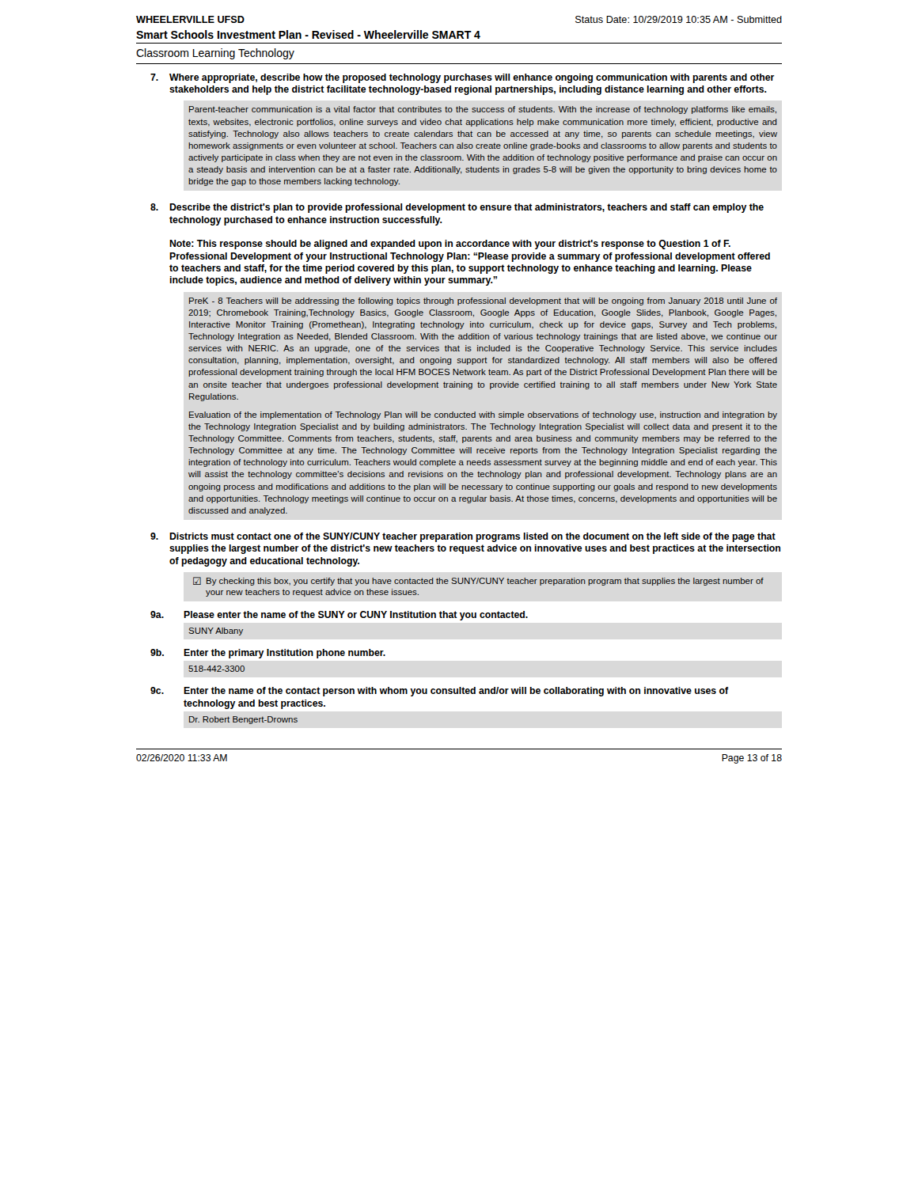WHEELERVILLE UFSD
Status Date: 10/29/2019 10:35 AM - Submitted
Smart Schools Investment Plan - Revised - Wheelerville SMART 4
Classroom Learning Technology
7.
Where appropriate, describe how the proposed technology purchases will enhance ongoing communication with parents and other stakeholders and help the district facilitate technology-based regional partnerships, including distance learning and other efforts.
Parent-teacher communication is a vital factor that contributes to the success of students. With the increase of technology platforms like emails, texts, websites, electronic portfolios, online surveys and video chat applications help make communication more timely, efficient, productive and satisfying. Technology also allows teachers to create calendars that can be accessed at any time, so parents can schedule meetings, view homework assignments or even volunteer at school. Teachers can also create online grade-books and classrooms to allow parents and students to actively participate in class when they are not even in the classroom. With the addition of technology positive performance and praise can occur on a steady basis and intervention can be at a faster rate. Additionally, students in grades 5-8 will be given the opportunity to bring devices home to bridge the gap to those members lacking technology.
8.
Describe the district's plan to provide professional development to ensure that administrators, teachers and staff can employ the technology purchased to enhance instruction successfully.
Note: This response should be aligned and expanded upon in accordance with your district's response to Question 1 of F. Professional Development of your Instructional Technology Plan: “Please provide a summary of professional development offered to teachers and staff, for the time period covered by this plan, to support technology to enhance teaching and learning. Please include topics, audience and method of delivery within your summary.”
PreK - 8 Teachers will be addressing the following topics through professional development that will be ongoing from January 2018 until June of 2019; Chromebook Training,Technology Basics, Google Classroom, Google Apps of Education, Google Slides, Planbook, Google Pages, Interactive Monitor Training (Promethean), Integrating technology into curriculum, check up for device gaps, Survey and Tech problems, Technology Integration as Needed, Blended Classroom. With the addition of various technology trainings that are listed above, we continue our services with NERIC. As an upgrade, one of the services that is included is the Cooperative Technology Service. This service includes consultation, planning, implementation, oversight, and ongoing support for standardized technology. All staff members will also be offered professional development training through the local HFM BOCES Network team. As part of the District Professional Development Plan there will be an onsite teacher that undergoes professional development training to provide certified training to all staff members under New York State Regulations.
Evaluation of the implementation of Technology Plan will be conducted with simple observations of technology use, instruction and integration by the Technology Integration Specialist and by building administrators. The Technology Integration Specialist will collect data and present it to the Technology Committee. Comments from teachers, students, staff, parents and area business and community members may be referred to the Technology Committee at any time. The Technology Committee will receive reports from the Technology Integration Specialist regarding the integration of technology into curriculum. Teachers would complete a needs assessment survey at the beginning middle and end of each year. This will assist the technology committee's decisions and revisions on the technology plan and professional development. Technology plans are an ongoing process and modifications and additions to the plan will be necessary to continue supporting our goals and respond to new developments and opportunities. Technology meetings will continue to occur on a regular basis. At those times, concerns, developments and opportunities will be discussed and analyzed.
9.
Districts must contact one of the SUNY/CUNY teacher preparation programs listed on the document on the left side of the page that supplies the largest number of the district's new teachers to request advice on innovative uses and best practices at the intersection of pedagogy and educational technology.
☑
By checking this box, you certify that you have contacted the SUNY/CUNY teacher preparation program that supplies the largest number of your new teachers to request advice on these issues.
9a.
Please enter the name of the SUNY or CUNY Institution that you contacted.
SUNY Albany
9b.
Enter the primary Institution phone number.
518-442-3300
9c.
Enter the name of the contact person with whom you consulted and/or will be collaborating with on innovative uses of technology and best practices.
Dr. Robert Bengert-Drowns
02/26/2020 11:33 AM
Page 13 of 18